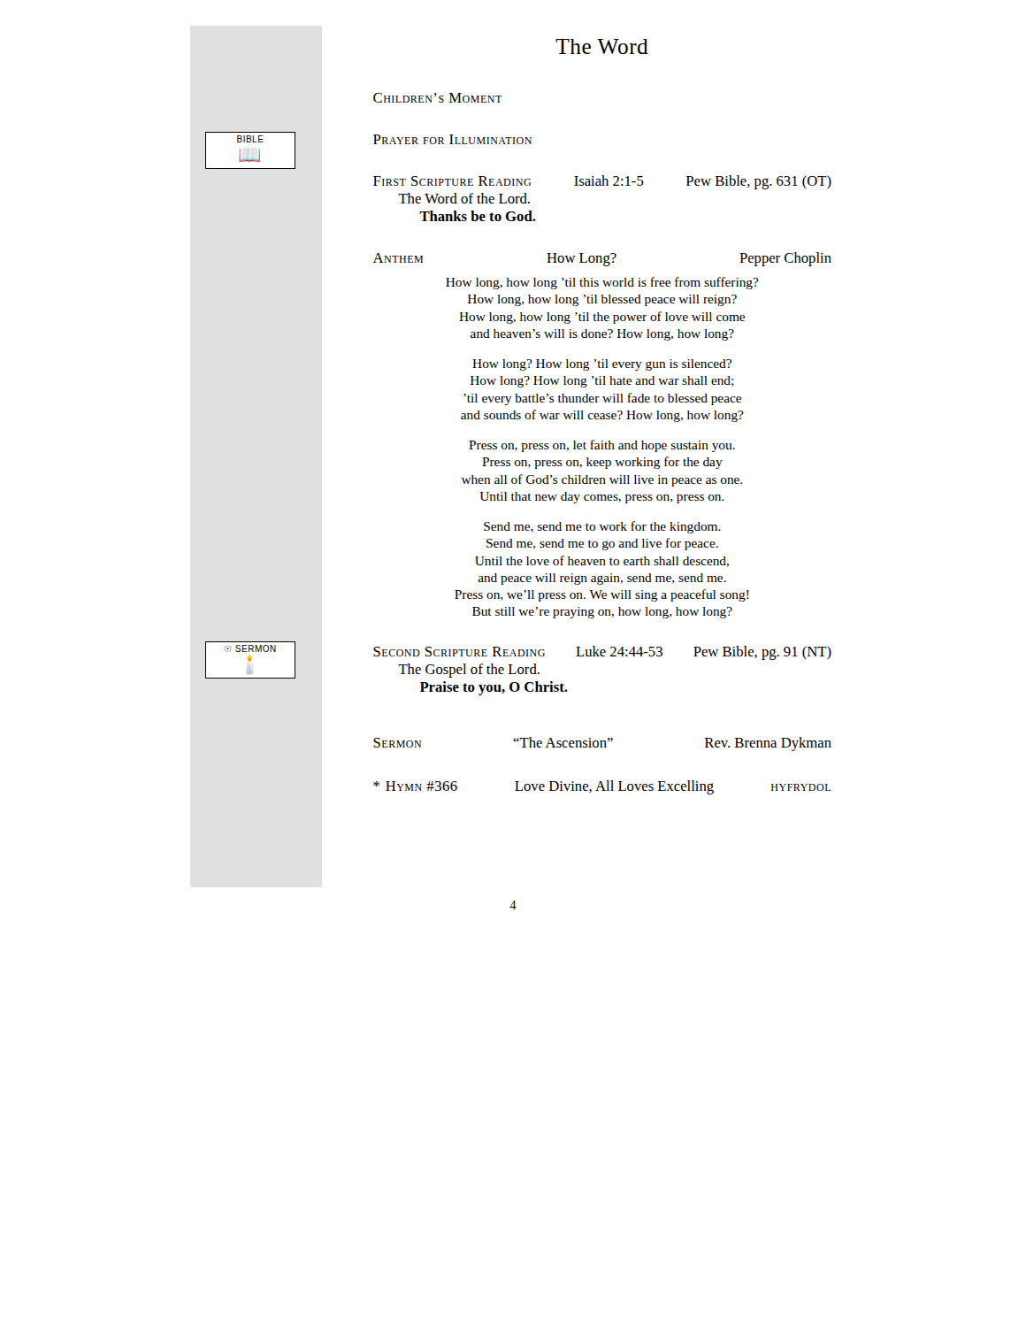BIBLE 📖
☉ SERMON 🕯️
The Word
Children’s Moment
Prayer for Illumination
First Scripture Reading Isaiah 2:1-5 Pew Bible, pg. 631 (OT)
The Word of the Lord. Thanks be to God.
Anthem How Long? Pepper Choplin
How long, how long ’til this world is free from suffering?
How long, how long ’til blessed peace will reign?
How long, how long ’til the power of love will come
and heaven’s will is done? How long, how long?
How long? How long ’til every gun is silenced?
How long? How long ’til hate and war shall end;
’til every battle’s thunder will fade to blessed peace
and sounds of war will cease? How long, how long?
Press on, press on, let faith and hope sustain you.
Press on, press on, keep working for the day
when all of God’s children will live in peace as one.
Until that new day comes, press on, press on.
Send me, send me to work for the kingdom.
Send me, send me to go and live for peace.
Until the love of heaven to earth shall descend,
and peace will reign again, send me, send me.
Press on, we’ll press on. We will sing a peaceful song!
But still we’re praying on, how long, how long?
Second Scripture Reading Luke 24:44-53 Pew Bible, pg. 91 (NT)
The Gospel of the Lord. Praise to you, O Christ.
Sermon “The Ascension” Rev. Brenna Dykman
*Hymn #366 Love Divine, All Loves Excelling hyfrydol
4